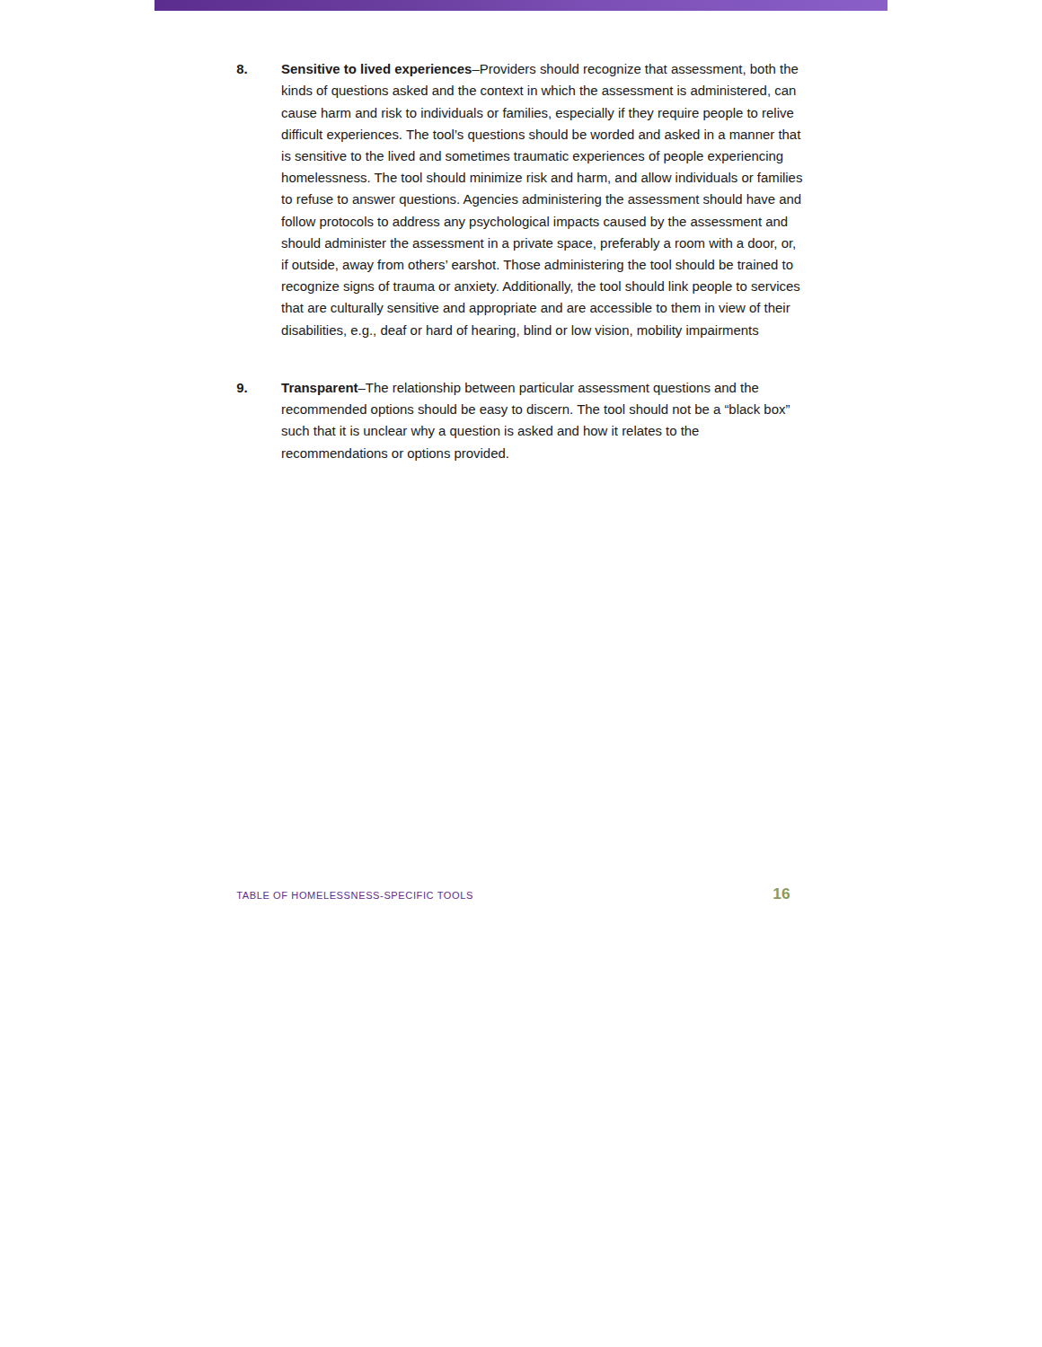8.
Sensitive to lived experiences–Providers should recognize that assessment, both the kinds of questions asked and the context in which the assessment is administered, can cause harm and risk to individuals or families, especially if they require people to relive difficult experiences. The tool’s questions should be worded and asked in a manner that is sensitive to the lived and sometimes traumatic experiences of people experiencing homelessness. The tool should minimize risk and harm, and allow individuals or families to refuse to answer questions. Agencies administering the assessment should have and follow protocols to address any psychological impacts caused by the assessment and should administer the assessment in a private space, preferably a room with a door, or, if outside, away from others’ earshot. Those administering the tool should be trained to recognize signs of trauma or anxiety. Additionally, the tool should link people to services that are culturally sensitive and appropriate and are accessible to them in view of their disabilities, e.g., deaf or hard of hearing, blind or low vision, mobility impairments
9.
Transparent–The relationship between particular assessment questions and the recommended options should be easy to discern. The tool should not be a “black box” such that it is unclear why a question is asked and how it relates to the recommendations or options provided.
TABLE OF HOMELESSNESS-SPECIFIC TOOLS
16